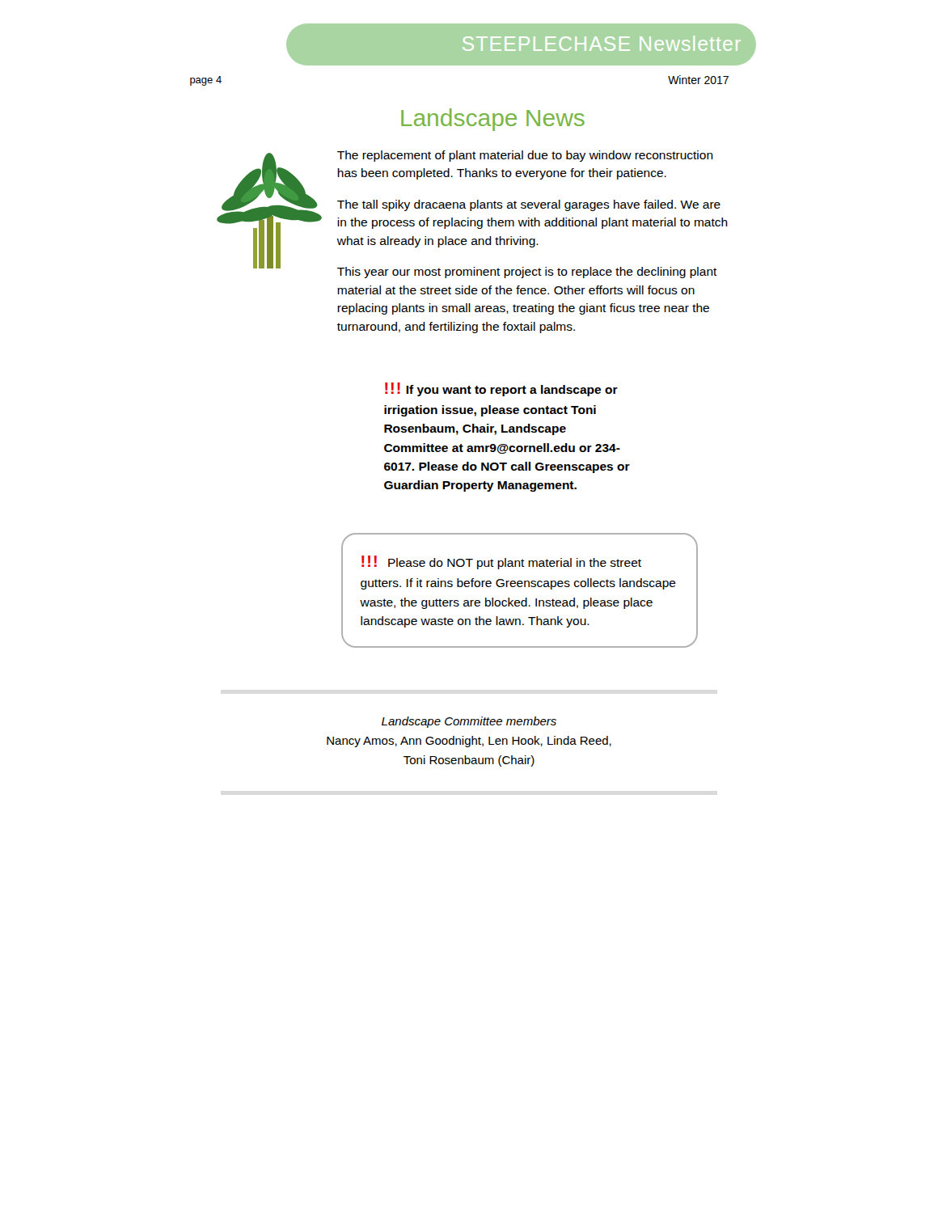STEEPLECHASE Newsletter
page 4
Winter 2017
Landscape News
The replacement of plant material due to bay window reconstruction has been completed. Thanks to everyone for their patience.
The tall spiky dracaena plants at several garages have failed. We are in the process of replacing them with additional plant material to match what is already in place and thriving.
This year our most prominent project is to replace the declining plant material at the street side of the fence. Other efforts will focus on replacing plants in small areas, treating the giant ficus tree near the turnaround, and fertilizing the foxtail palms.
!!! If you want to report a landscape or irrigation issue, please contact Toni Rosenbaum, Chair, Landscape Committee at amr9@cornell.edu or 234-6017. Please do NOT call Greenscapes or Guardian Property Management.
!!! Please do NOT put plant material in the street gutters. If it rains before Greenscapes collects landscape waste, the gutters are blocked. Instead, please place landscape waste on the lawn. Thank you.
Landscape Committee members
Nancy Amos, Ann Goodnight, Len Hook, Linda Reed,
Toni Rosenbaum (Chair)